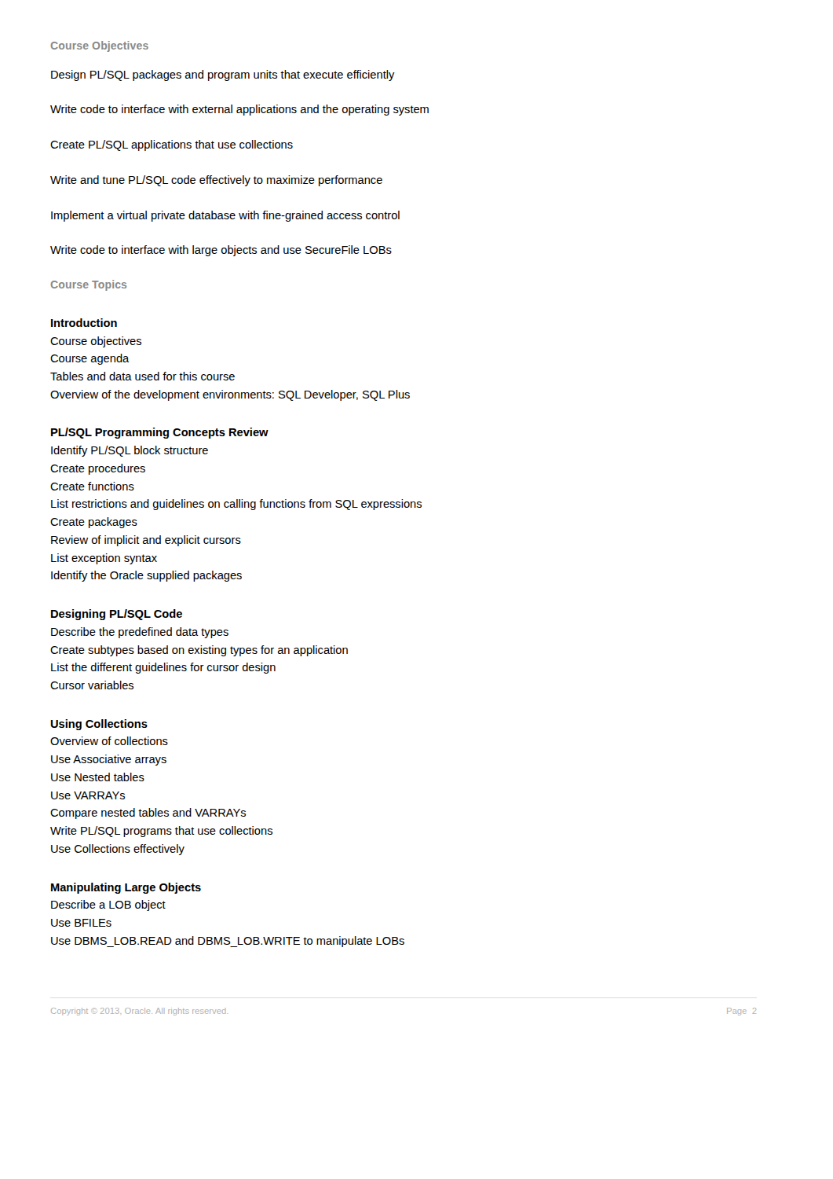Course Objectives
Design PL/SQL packages and program units that execute efficiently
Write code to interface with external applications and the operating system
Create PL/SQL applications that use collections
Write and tune PL/SQL code effectively to maximize performance
Implement a virtual private database with fine-grained access control
Write code to interface with large objects and use SecureFile LOBs
Course Topics
Introduction
Course objectives
Course agenda
Tables and data used for this course
Overview of the development environments: SQL Developer, SQL Plus
PL/SQL Programming Concepts Review
Identify PL/SQL block structure
Create procedures
Create functions
List restrictions and guidelines on calling functions from SQL expressions
Create packages
Review of implicit and explicit cursors
List exception syntax
Identify the Oracle supplied packages
Designing PL/SQL Code
Describe the predefined data types
Create subtypes based on existing types for an application
List the different guidelines for cursor design
Cursor variables
Using Collections
Overview of collections
Use Associative arrays
Use Nested tables
Use VARRAYs
Compare nested tables and VARRAYs
Write PL/SQL programs that use collections
Use Collections effectively
Manipulating Large Objects
Describe a LOB object
Use BFILEs
Use DBMS_LOB.READ and DBMS_LOB.WRITE to manipulate LOBs
Copyright © 2013, Oracle. All rights reserved. Page 2